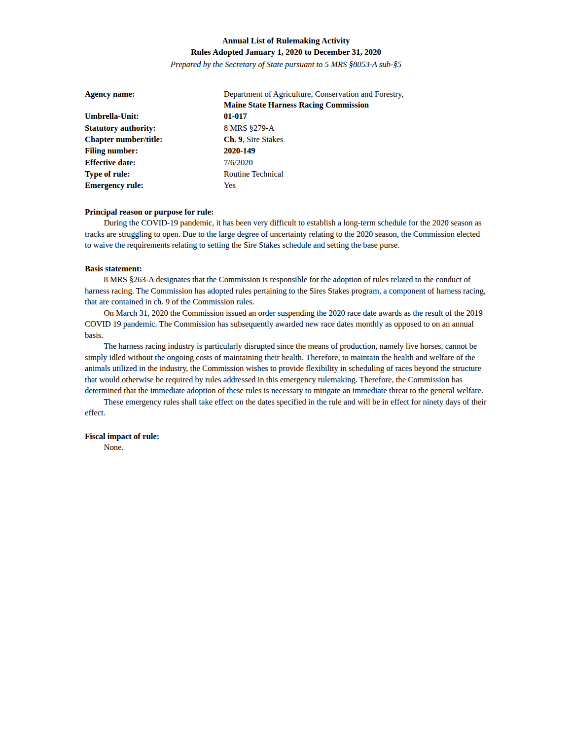Annual List of Rulemaking Activity
Rules Adopted January 1, 2020 to December 31, 2020
Prepared by the Secretary of State pursuant to 5 MRS §8053-A sub-§5
| Agency name: | Department of Agriculture, Conservation and Forestry, Maine State Harness Racing Commission |
| Umbrella-Unit: | 01-017 |
| Statutory authority: | 8 MRS §279-A |
| Chapter number/title: | Ch. 9 , Sire Stakes |
| Filing number: | 2020-149 |
| Effective date: | 7/6/2020 |
| Type of rule: | Routine Technical |
| Emergency rule: | Yes |
Principal reason or purpose for rule:
During the COVID-19 pandemic, it has been very difficult to establish a long-term schedule for the 2020 season as tracks are struggling to open. Due to the large degree of uncertainty relating to the 2020 season, the Commission elected to waive the requirements relating to setting the Sire Stakes schedule and setting the base purse.
Basis statement:
8 MRS §263-A designates that the Commission is responsible for the adoption of rules related to the conduct of harness racing. The Commission has adopted rules pertaining to the Sires Stakes program, a component of harness racing, that are contained in ch. 9 of the Commission rules.
On March 31, 2020 the Commission issued an order suspending the 2020 race date awards as the result of the 2019 COVID 19 pandemic. The Commission has subsequently awarded new race dates monthly as opposed to on an annual basis.
The harness racing industry is particularly disrupted since the means of production, namely live horses, cannot be simply idled without the ongoing costs of maintaining their health. Therefore, to maintain the health and welfare of the animals utilized in the industry, the Commission wishes to provide flexibility in scheduling of races beyond the structure that would otherwise be required by rules addressed in this emergency rulemaking. Therefore, the Commission has determined that the immediate adoption of these rules is necessary to mitigate an immediate threat to the general welfare.
These emergency rules shall take effect on the dates specified in the rule and will be in effect for ninety days of their effect.
Fiscal impact of rule:
None.